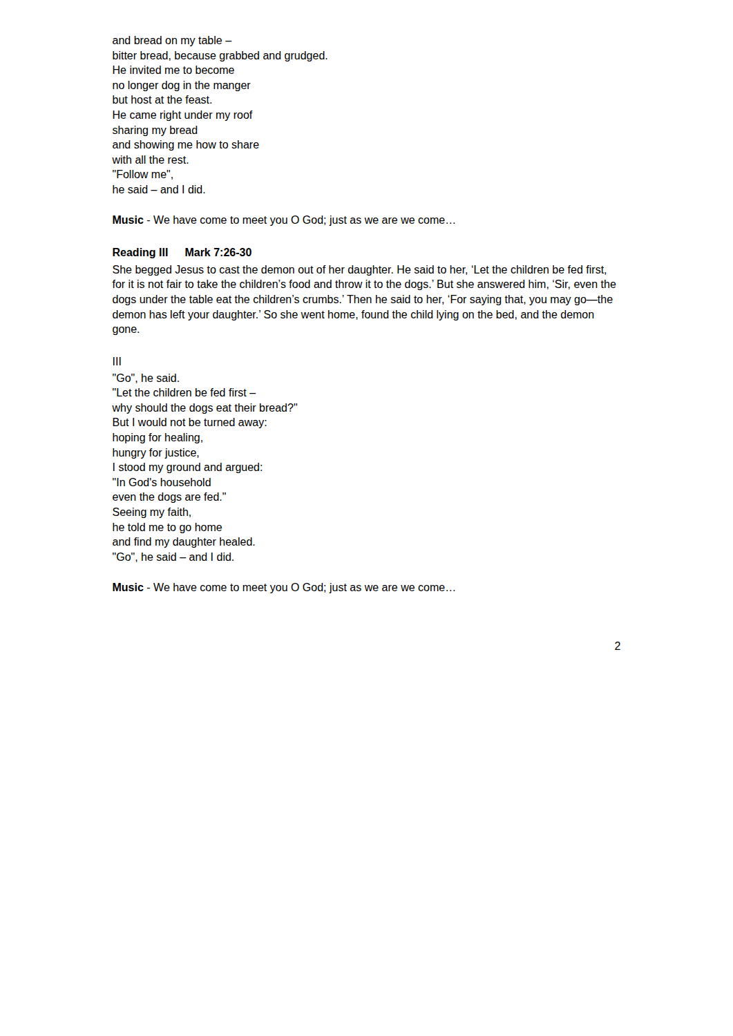and bread on my table –
bitter bread, because grabbed and grudged.
He invited me to become
no longer dog in the manger
but host at the feast.
He came right under my roof
sharing my bread
and showing me how to share
with all the rest.
"Follow me",
he said – and I did.
Music - We have come to meet you O God; just as we are we come…
Reading IIIMark 7:26-30
She begged Jesus to cast the demon out of her daughter. He said to her, ‘Let the children be fed first, for it is not fair to take the children’s food and throw it to the dogs.’ But she answered him, ‘Sir, even the dogs under the table eat the children’s crumbs.’ Then he said to her, ‘For saying that, you may go—the demon has left your daughter.’ So she went home, found the child lying on the bed, and the demon gone.
III
"Go", he said.
"Let the children be fed first –
why should the dogs eat their bread?"
But I would not be turned away:
hoping for healing,
hungry for justice,
I stood my ground and argued:
"In God's household
even the dogs are fed."
Seeing my faith,
he told me to go home
and find my daughter healed.
"Go", he said – and I did.
Music - We have come to meet you O God; just as we are we come…
2